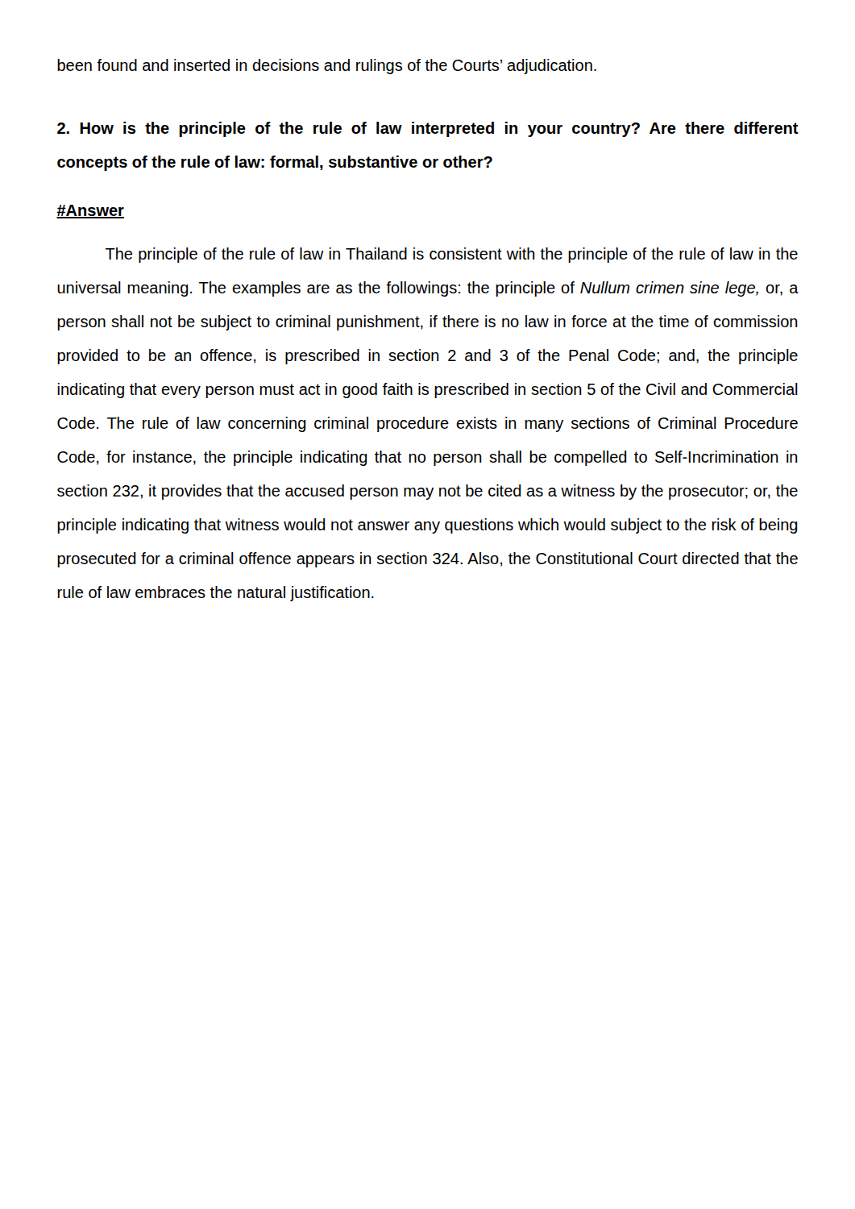been found and inserted in decisions and rulings of the Courts’ adjudication.
2. How is the principle of the rule of law interpreted in your country? Are there different concepts of the rule of law: formal, substantive or other?
#Answer
The principle of the rule of law in Thailand is consistent with the principle of the rule of law in the universal meaning. The examples are as the followings: the principle of Nullum crimen sine lege, or, a person shall not be subject to criminal punishment, if there is no law in force at the time of commission provided to be an offence, is prescribed in section 2 and 3 of the Penal Code; and, the principle indicating that every person must act in good faith is prescribed in section 5 of the Civil and Commercial Code. The rule of law concerning criminal procedure exists in many sections of Criminal Procedure Code, for instance, the principle indicating that no person shall be compelled to Self-Incrimination in section 232, it provides that the accused person may not be cited as a witness by the prosecutor; or, the principle indicating that witness would not answer any questions which would subject to the risk of being prosecuted for a criminal offence appears in section 324. Also, the Constitutional Court directed that the rule of law embraces the natural justification.